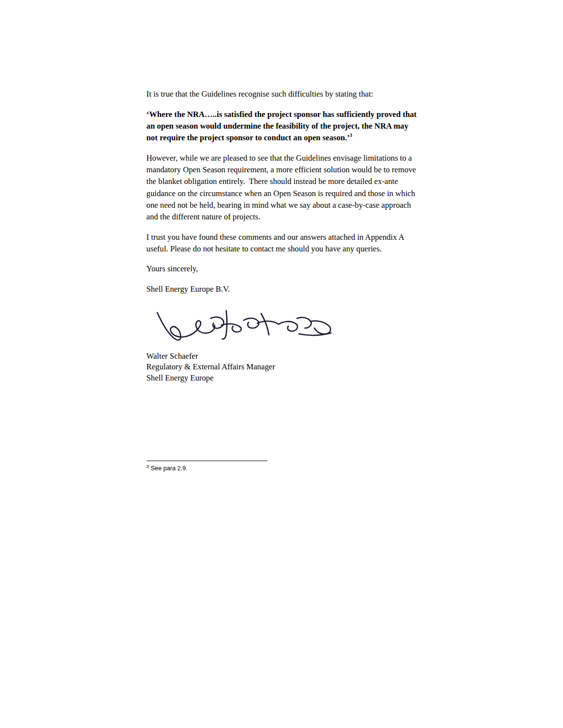It is true that the Guidelines recognise such difficulties by stating that:
‘Where the NRA…..is satisfied the project sponsor has sufficiently proved that an open season would undermine the feasibility of the project, the NRA may not require the project sponsor to conduct an open season.’3
However, while we are pleased to see that the Guidelines envisage limitations to a mandatory Open Season requirement, a more efficient solution would be to remove the blanket obligation entirely. There should instead be more detailed ex-ante guidance on the circumstance when an Open Season is required and those in which one need not be held, bearing in mind what we say about a case-by-case approach and the different nature of projects.
I trust you have found these comments and our answers attached in Appendix A useful. Please do not hesitate to contact me should you have any queries.
Yours sincerely,
Shell Energy Europe B.V.
Walter Schaefer
Regulatory & External Affairs Manager
Shell Energy Europe
3 See para 2.9.